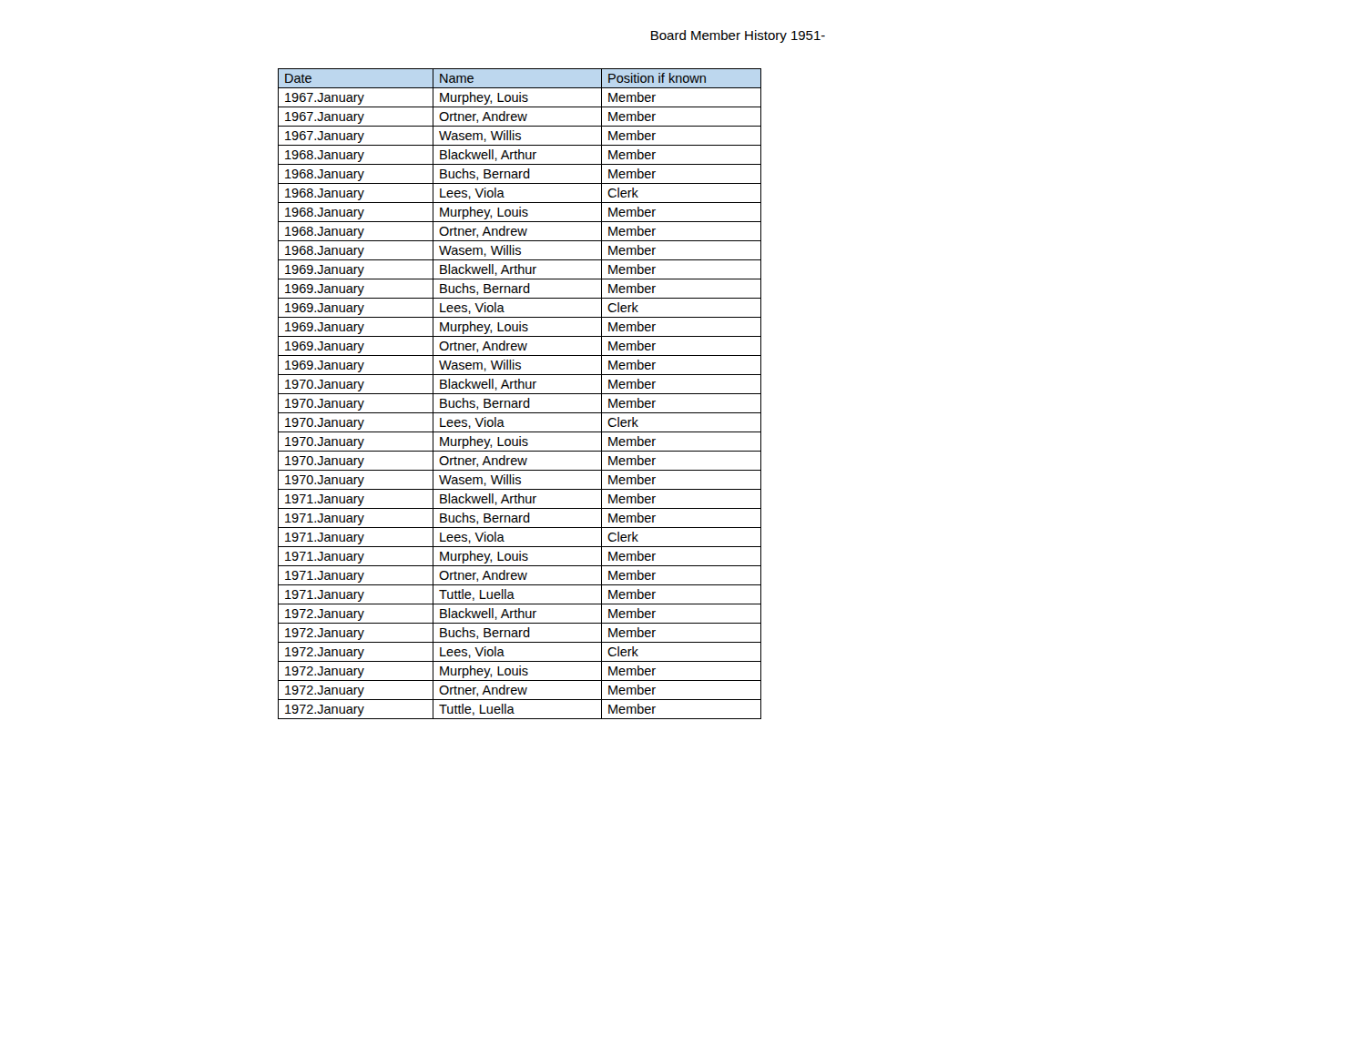Board Member History 1951-
| Date | Name | Position if known |
| --- | --- | --- |
| 1967.January | Murphey, Louis | Member |
| 1967.January | Ortner, Andrew | Member |
| 1967.January | Wasem, Willis | Member |
| 1968.January | Blackwell, Arthur | Member |
| 1968.January | Buchs, Bernard | Member |
| 1968.January | Lees, Viola | Clerk |
| 1968.January | Murphey, Louis | Member |
| 1968.January | Ortner, Andrew | Member |
| 1968.January | Wasem, Willis | Member |
| 1969.January | Blackwell, Arthur | Member |
| 1969.January | Buchs, Bernard | Member |
| 1969.January | Lees, Viola | Clerk |
| 1969.January | Murphey, Louis | Member |
| 1969.January | Ortner, Andrew | Member |
| 1969.January | Wasem, Willis | Member |
| 1970.January | Blackwell, Arthur | Member |
| 1970.January | Buchs, Bernard | Member |
| 1970.January | Lees, Viola | Clerk |
| 1970.January | Murphey, Louis | Member |
| 1970.January | Ortner, Andrew | Member |
| 1970.January | Wasem, Willis | Member |
| 1971.January | Blackwell, Arthur | Member |
| 1971.January | Buchs, Bernard | Member |
| 1971.January | Lees, Viola | Clerk |
| 1971.January | Murphey, Louis | Member |
| 1971.January | Ortner, Andrew | Member |
| 1971.January | Tuttle, Luella | Member |
| 1972.January | Blackwell, Arthur | Member |
| 1972.January | Buchs, Bernard | Member |
| 1972.January | Lees, Viola | Clerk |
| 1972.January | Murphey, Louis | Member |
| 1972.January | Ortner, Andrew | Member |
| 1972.January | Tuttle, Luella | Member |